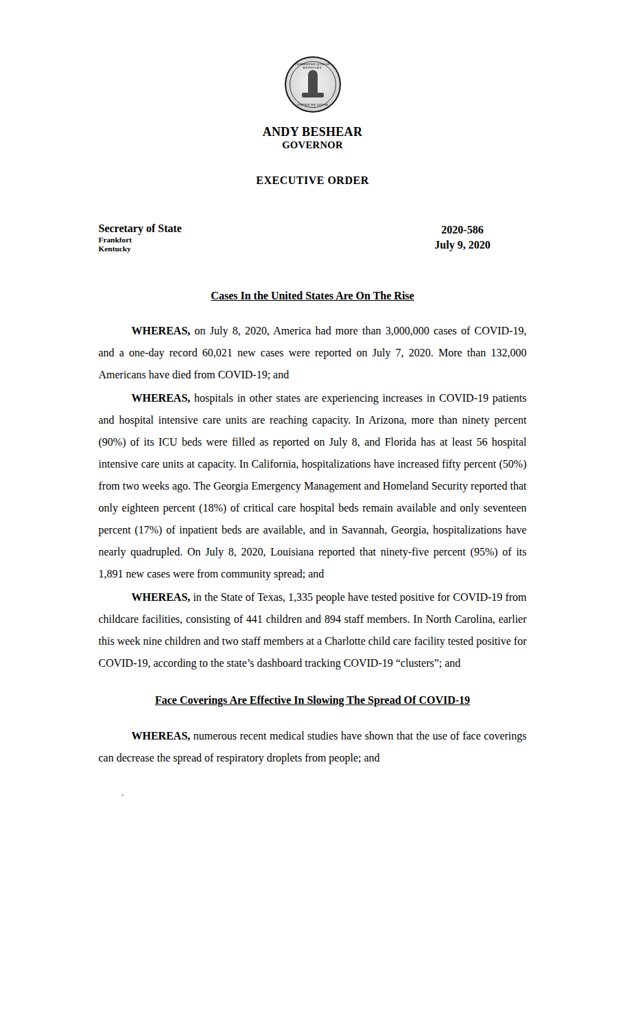COMMONWEALTH OF KENTUCKY
UNITED WE STAND
ANDY BESHEAR
GOVERNOR
EXECUTIVE ORDER
Secretary of State
Frankfort
Kentucky
2020-586
July 9, 2020
Cases In the United States Are On The Rise
WHEREAS, on July 8, 2020, America had more than 3,000,000 cases of COVID-19, and a one-day record 60,021 new cases were reported on July 7, 2020. More than 132,000 Americans have died from COVID-19; and
WHEREAS, hospitals in other states are experiencing increases in COVID-19 patients and hospital intensive care units are reaching capacity. In Arizona, more than ninety percent (90%) of its ICU beds were filled as reported on July 8, and Florida has at least 56 hospital intensive care units at capacity. In California, hospitalizations have increased fifty percent (50%) from two weeks ago. The Georgia Emergency Management and Homeland Security reported that only eighteen percent (18%) of critical care hospital beds remain available and only seventeen percent (17%) of inpatient beds are available, and in Savannah, Georgia, hospitalizations have nearly quadrupled. On July 8, 2020, Louisiana reported that ninety-five percent (95%) of its 1,891 new cases were from community spread; and
WHEREAS, in the State of Texas, 1,335 people have tested positive for COVID-19 from childcare facilities, consisting of 441 children and 894 staff members. In North Carolina, earlier this week nine children and two staff members at a Charlotte child care facility tested positive for COVID-19, according to the state’s dashboard tracking COVID-19 “clusters”; and
Face Coverings Are Effective In Slowing The Spread Of COVID-19
WHEREAS, numerous recent medical studies have shown that the use of face coverings can decrease the spread of respiratory droplets from people; and
•